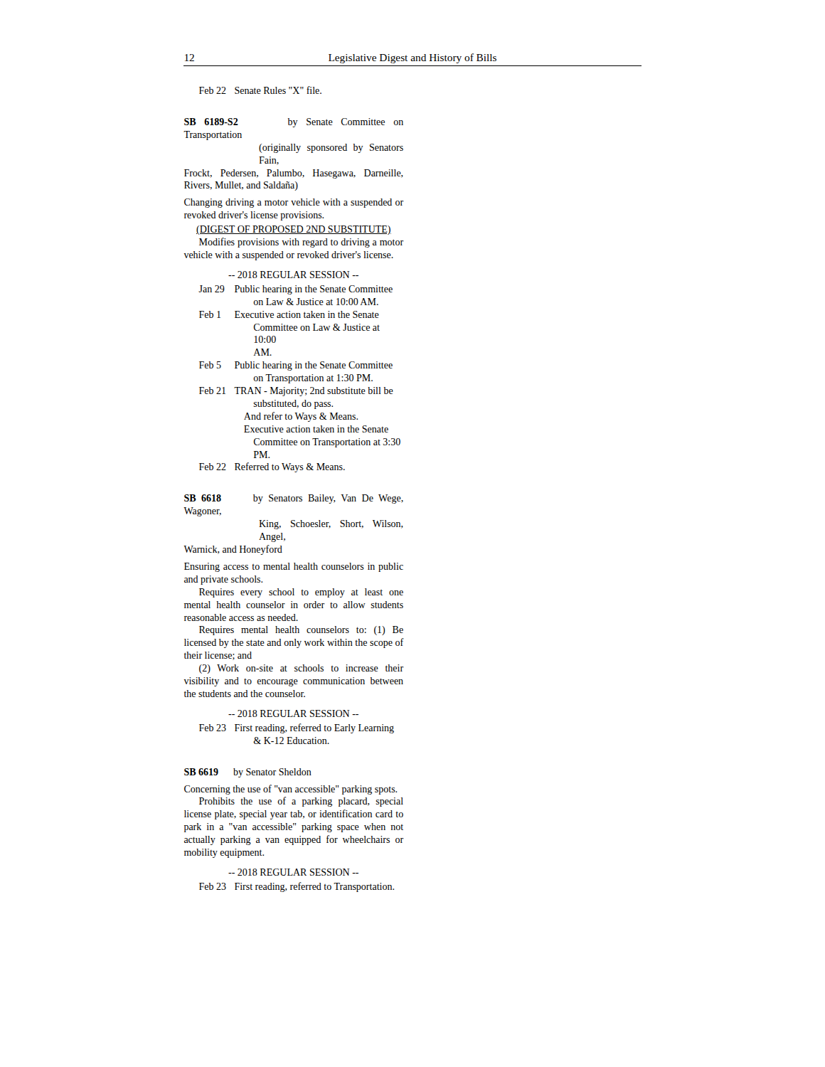12
Legislative Digest and History of Bills
Feb 22
Senate Rules "X" file.
SB 6189-S2 by Senate Committee on Transportation (originally sponsored by Senators Fain, Frockt, Pedersen, Palumbo, Hasegawa, Darneille, Rivers, Mullet, and Saldaña)
Changing driving a motor vehicle with a suspended or revoked driver's license provisions.
(DIGEST OF PROPOSED 2ND SUBSTITUTE)
Modifies provisions with regard to driving a motor vehicle with a suspended or revoked driver's license.
-- 2018 REGULAR SESSION --
Jan 29
Public hearing in the Senate Committeeon Law & Justice at 10:00 AM.
Feb 1
Executive action taken in the SenateCommittee on Law & Justice at 10:00 AM.
Feb 5
Public hearing in the Senate Committeeon Transportation at 1:30 PM.
Feb 21
TRAN - Majority; 2nd substitute bill besubstituted, do pass. And refer to Ways & Means. Executive action taken in the Senate Committee on Transportation at 3:30 PM.
Feb 22
Referred to Ways & Means.
SB 6618 by Senators Bailey, Van De Wege, Wagoner, King, Schoesler, Short, Wilson, Angel, Warnick, and Honeyford
Ensuring access to mental health counselors in public and private schools.
Requires every school to employ at least one mental health counselor in order to allow students reasonable access as needed.
Requires mental health counselors to: (1) Be licensed by the state and only work within the scope of their license; and
(2) Work on-site at schools to increase their visibility and to encourage communication between the students and the counselor.
-- 2018 REGULAR SESSION --
Feb 23
First reading, referred to Early Learning& K-12 Education.
SB 6619 by Senator Sheldon
Concerning the use of "van accessible" parking spots.
Prohibits the use of a parking placard, special license plate, special year tab, or identification card to park in a "van accessible" parking space when not actually parking a van equipped for wheelchairs or mobility equipment.
-- 2018 REGULAR SESSION --
Feb 23
First reading, referred to Transportation.